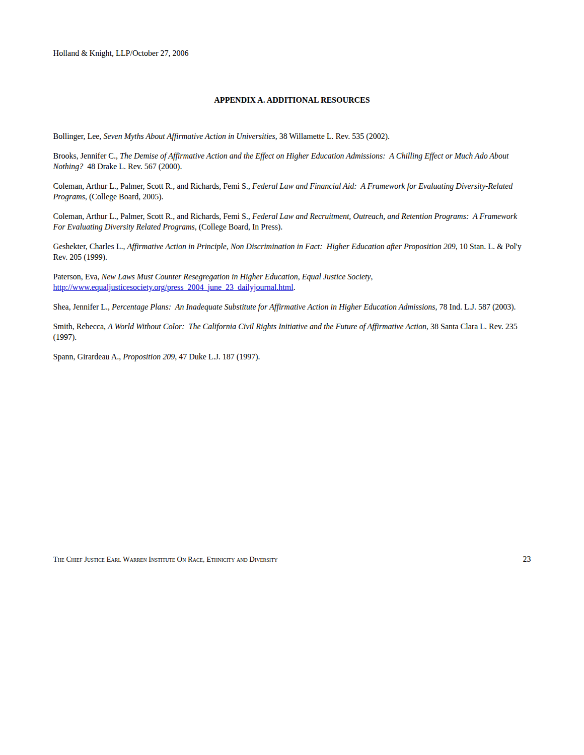Holland & Knight, LLP/October 27, 2006
APPENDIX A. ADDITIONAL RESOURCES
Bollinger, Lee, Seven Myths About Affirmative Action in Universities, 38 Willamette L. Rev. 535 (2002).
Brooks, Jennifer C., The Demise of Affirmative Action and the Effect on Higher Education Admissions: A Chilling Effect or Much Ado About Nothing? 48 Drake L. Rev. 567 (2000).
Coleman, Arthur L., Palmer, Scott R., and Richards, Femi S., Federal Law and Financial Aid: A Framework for Evaluating Diversity-Related Programs, (College Board, 2005).
Coleman, Arthur L., Palmer, Scott R., and Richards, Femi S., Federal Law and Recruitment, Outreach, and Retention Programs: A Framework For Evaluating Diversity Related Programs, (College Board, In Press).
Geshekter, Charles L., Affirmative Action in Principle, Non Discrimination in Fact: Higher Education after Proposition 209, 10 Stan. L. & Pol'y Rev. 205 (1999).
Paterson, Eva, New Laws Must Counter Resegregation in Higher Education, Equal Justice Society, http://www.equaljusticesociety.org/press_2004_june_23_dailyjournal.html.
Shea, Jennifer L., Percentage Plans: An Inadequate Substitute for Affirmative Action in Higher Education Admissions, 78 Ind. L.J. 587 (2003).
Smith, Rebecca, A World Without Color: The California Civil Rights Initiative and the Future of Affirmative Action, 38 Santa Clara L. Rev. 235 (1997).
Spann, Girardeau A., Proposition 209, 47 Duke L.J. 187 (1997).
The Chief Justice Earl Warren Institute On Race, Ethnicity and Diversity 23